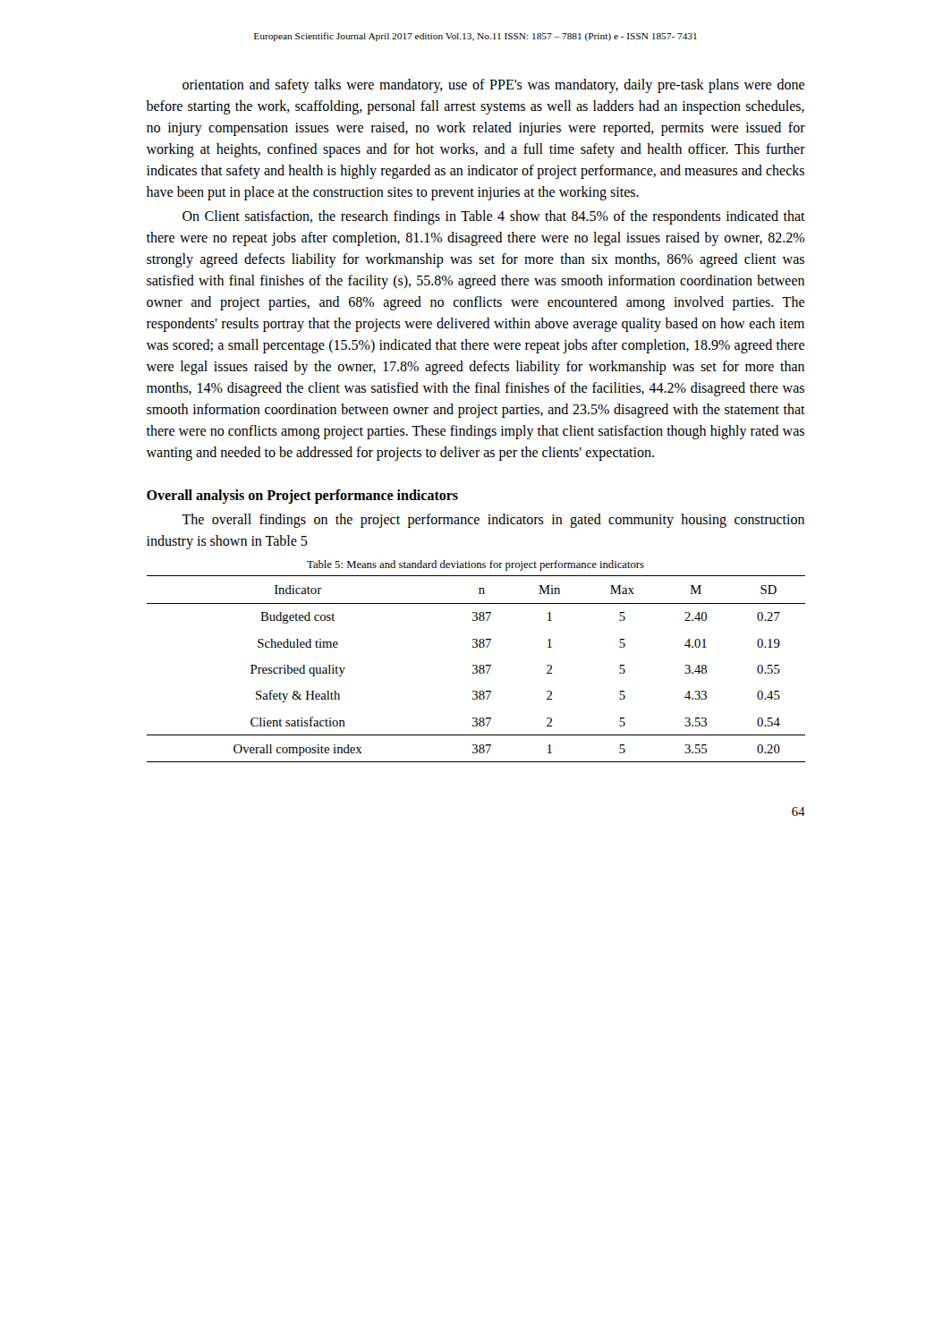European Scientific Journal April 2017 edition Vol.13, No.11 ISSN: 1857 – 7881 (Print) e - ISSN 1857- 7431
orientation and safety talks were mandatory, use of PPE's was mandatory, daily pre-task plans were done before starting the work, scaffolding, personal fall arrest systems as well as ladders had an inspection schedules, no injury compensation issues were raised, no work related injuries were reported, permits were issued for working at heights, confined spaces and for hot works, and a full time safety and health officer. This further indicates that safety and health is highly regarded as an indicator of project performance, and measures and checks have been put in place at the construction sites to prevent injuries at the working sites.
On Client satisfaction, the research findings in Table 4 show that 84.5% of the respondents indicated that there were no repeat jobs after completion, 81.1% disagreed there were no legal issues raised by owner, 82.2% strongly agreed defects liability for workmanship was set for more than six months, 86% agreed client was satisfied with final finishes of the facility (s), 55.8% agreed there was smooth information coordination between owner and project parties, and 68% agreed no conflicts were encountered among involved parties. The respondents' results portray that the projects were delivered within above average quality based on how each item was scored; a small percentage (15.5%) indicated that there were repeat jobs after completion, 18.9% agreed there were legal issues raised by the owner, 17.8% agreed defects liability for workmanship was set for more than months, 14% disagreed the client was satisfied with the final finishes of the facilities, 44.2% disagreed there was smooth information coordination between owner and project parties, and 23.5% disagreed with the statement that there were no conflicts among project parties. These findings imply that client satisfaction though highly rated was wanting and needed to be addressed for projects to deliver as per the clients' expectation.
Overall analysis on Project performance indicators
The overall findings on the project performance indicators in gated community housing construction industry is shown in Table 5
Table 5: Means and standard deviations for project performance indicators
| Indicator | n | Min | Max | M | SD |
| --- | --- | --- | --- | --- | --- |
| Budgeted cost | 387 | 1 | 5 | 2.40 | 0.27 |
| Scheduled time | 387 | 1 | 5 | 4.01 | 0.19 |
| Prescribed quality | 387 | 2 | 5 | 3.48 | 0.55 |
| Safety & Health | 387 | 2 | 5 | 4.33 | 0.45 |
| Client satisfaction | 387 | 2 | 5 | 3.53 | 0.54 |
| Overall composite index | 387 | 1 | 5 | 3.55 | 0.20 |
64